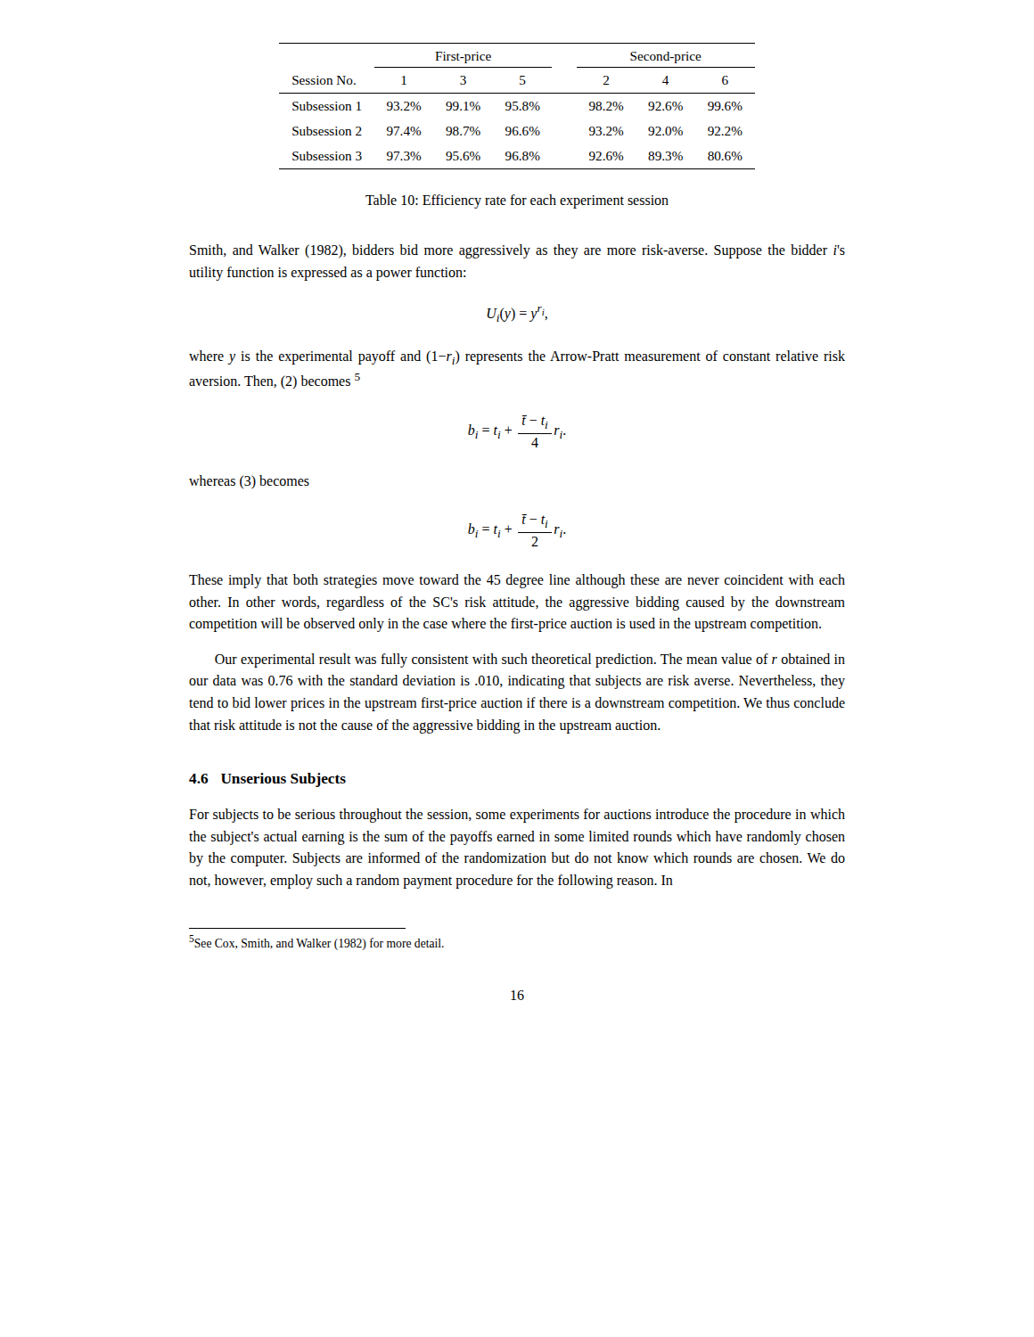| | First-price | | Second-price |
| Session No. | 1 | 3 | 5 | | 2 | 4 | 6 |
| Subsession 1 | 93.2% | 99.1% | 95.8% | | 98.2% | 92.6% | 99.6% |
| Subsession 2 | 97.4% | 98.7% | 96.6% | | 93.2% | 92.0% | 92.2% |
| Subsession 3 | 97.3% | 95.6% | 96.8% | | 92.6% | 89.3% | 80.6% |
Table 10: Efficiency rate for each experiment session
Smith, and Walker (1982), bidders bid more aggressively as they are more risk-averse. Suppose the bidder i's utility function is expressed as a power function:
Ui(y) = yri,
where y is the experimental payoff and (1−ri) represents the Arrow-Pratt measurement of constant relative risk aversion. Then, (2) becomes 5
bi = ti + t̄ − ti 4 ri.
whereas (3) becomes
bi = ti + t̄ − ti 2 ri.
These imply that both strategies move toward the 45 degree line although these are never coincident with each other. In other words, regardless of the SC's risk attitude, the aggressive bidding caused by the downstream competition will be observed only in the case where the first-price auction is used in the upstream competition.
Our experimental result was fully consistent with such theoretical prediction. The mean value of r obtained in our data was 0.76 with the standard deviation is .010, indicating that subjects are risk averse. Nevertheless, they tend to bid lower prices in the upstream first-price auction if there is a downstream competition. We thus conclude that risk attitude is not the cause of the aggressive bidding in the upstream auction.
4.6 Unserious Subjects
For subjects to be serious throughout the session, some experiments for auctions introduce the procedure in which the subject's actual earning is the sum of the payoffs earned in some limited rounds which have randomly chosen by the computer. Subjects are informed of the randomization but do not know which rounds are chosen. We do not, however, employ such a random payment procedure for the following reason. In
5See Cox, Smith, and Walker (1982) for more detail.
16